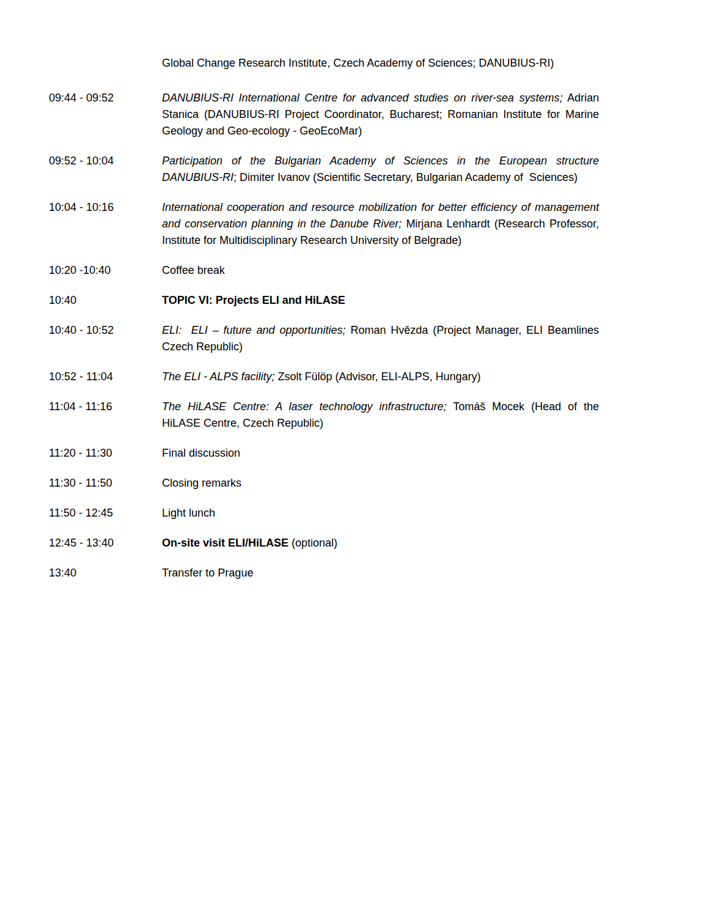| | Global Change Research Institute, Czech Academy of Sciences; DANUBIUS-RI) |
| 09:44 - 09:52 | DANUBIUS-RI International Centre for advanced studies on river-sea systems; Adrian Stanica (DANUBIUS-RI Project Coordinator, Bucharest; Romanian Institute for Marine Geology and Geo-ecology - GeoEcoMar) |
| 09:52 - 10:04 | Participation of the Bulgarian Academy of Sciences in the European structure DANUBIUS-RI ; Dimiter Ivanov (Scientific Secretary, Bulgarian Academy of Sciences) |
| 10:04 - 10:16 | International cooperation and resource mobilization for better efficiency of management and conservation planning in the Danube River; Mirjana Lenhardt (Research Professor, Institute for Multidisciplinary Research University of Belgrade) |
| 10:20 -10:40 | Coffee break |
| 10:40 | TOPIC VI: Projects ELI and HiLASE |
| 10:40 - 10:52 | ELI: ELI – future and opportunities; Roman Hvězda (Project Manager, ELI Beamlines Czech Republic) |
| 10:52 - 11:04 | The ELI - ALPS facility; Zsolt Fülöp (Advisor, ELI-ALPS, Hungary) |
| 11:04 - 11:16 | The HiLASE Centre: A laser technology infrastructure; Tomáš Mocek (Head of the HiLASE Centre, Czech Republic) |
| 11:20 - 11:30 | Final discussion |
| 11:30 - 11:50 | Closing remarks |
| 11:50 - 12:45 | Light lunch |
| 12:45 - 13:40 | On-site visit ELI/HiLASE (optional) |
| 13:40 | Transfer to Prague |